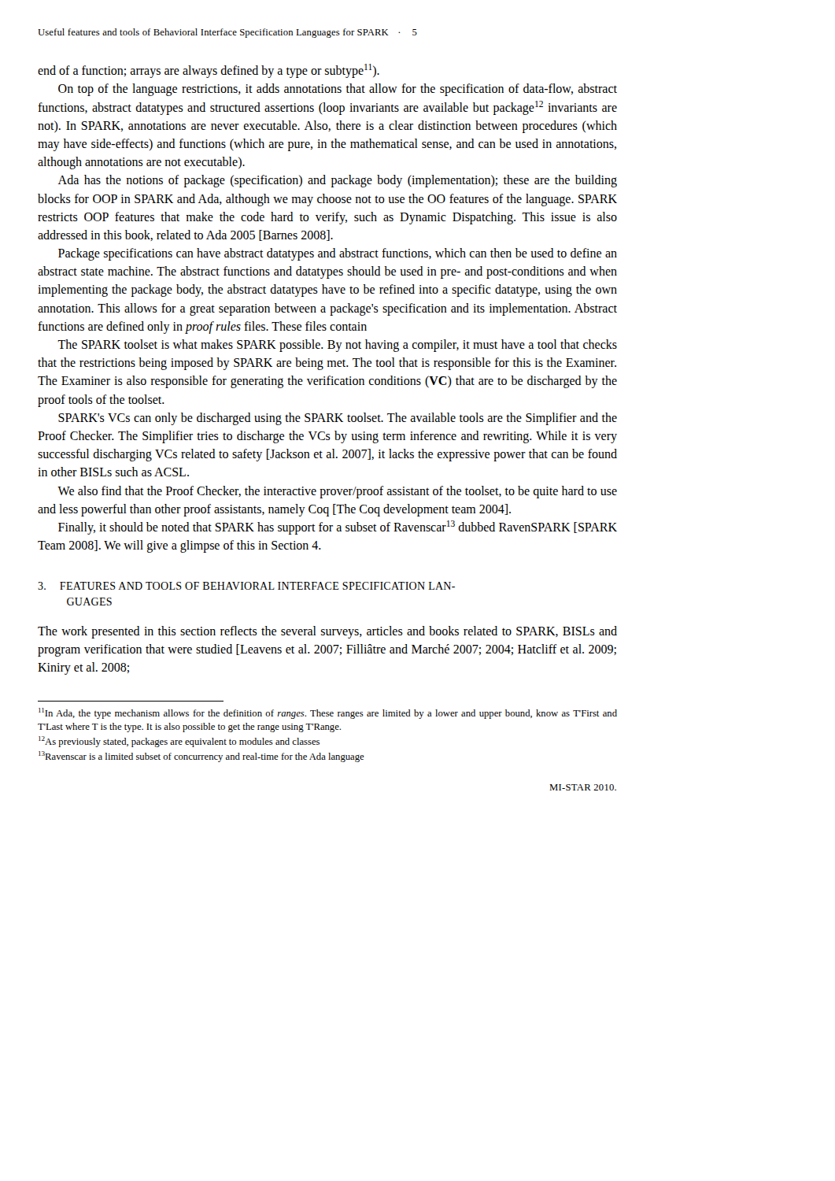Useful features and tools of Behavioral Interface Specification Languages for SPARK·5
end of a function; arrays are always defined by a type or subtype11).
On top of the language restrictions, it adds annotations that allow for the specification of data-flow, abstract functions, abstract datatypes and structured assertions (loop invariants are available but package12 invariants are not). In SPARK, annotations are never executable. Also, there is a clear distinction between procedures (which may have side-effects) and functions (which are pure, in the mathematical sense, and can be used in annotations, although annotations are not executable).
Ada has the notions of package (specification) and package body (implementation); these are the building blocks for OOP in SPARK and Ada, although we may choose not to use the OO features of the language. SPARK restricts OOP features that make the code hard to verify, such as Dynamic Dispatching. This issue is also addressed in this book, related to Ada 2005 [Barnes 2008].
Package specifications can have abstract datatypes and abstract functions, which can then be used to define an abstract state machine. The abstract functions and datatypes should be used in pre- and post-conditions and when implementing the package body, the abstract datatypes have to be refined into a specific datatype, using the own annotation. This allows for a great separation between a package's specification and its implementation. Abstract functions are defined only in proof rules files. These files contain
The SPARK toolset is what makes SPARK possible. By not having a compiler, it must have a tool that checks that the restrictions being imposed by SPARK are being met. The tool that is responsible for this is the Examiner. The Examiner is also responsible for generating the verification conditions (VC) that are to be discharged by the proof tools of the toolset.
SPARK's VCs can only be discharged using the SPARK toolset. The available tools are the Simplifier and the Proof Checker. The Simplifier tries to discharge the VCs by using term inference and rewriting. While it is very successful discharging VCs related to safety [Jackson et al. 2007], it lacks the expressive power that can be found in other BISLs such as ACSL.
We also find that the Proof Checker, the interactive prover/proof assistant of the toolset, to be quite hard to use and less powerful than other proof assistants, namely Coq [The Coq development team 2004].
Finally, it should be noted that SPARK has support for a subset of Ravenscar13 dubbed RavenSPARK [SPARK Team 2008]. We will give a glimpse of this in Section 4.
3. FEATURES AND TOOLS OF BEHAVIORAL INTERFACE SPECIFICATION LAN-GUAGES
The work presented in this section reflects the several surveys, articles and books related to SPARK, BISLs and program verification that were studied [Leavens et al. 2007; Filliâtre and Marché 2007; 2004; Hatcliff et al. 2009; Kiniry et al. 2008;
11In Ada, the type mechanism allows for the definition of ranges. These ranges are limited by a lower and upper bound, know as T'First and T'Last where T is the type. It is also possible to get the range using T'Range.
12As previously stated, packages are equivalent to modules and classes
13Ravenscar is a limited subset of concurrency and real-time for the Ada language
MI-STAR 2010.